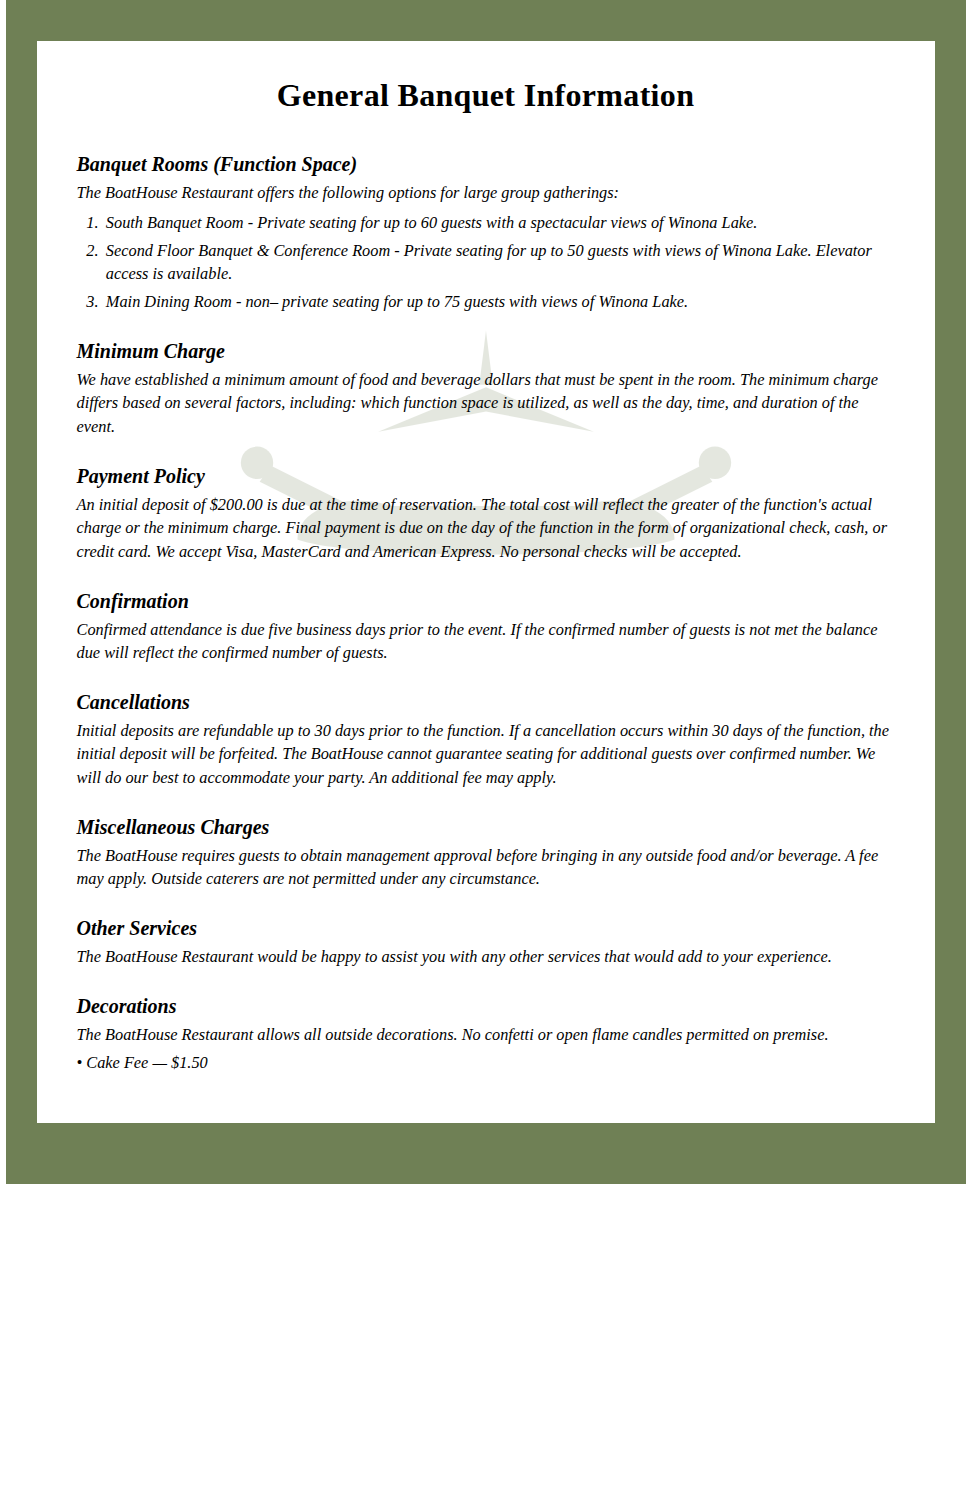General Banquet Information
Banquet Rooms (Function Space)
The BoatHouse Restaurant offers the following options for large group gatherings:
South Banquet Room - Private seating for up to 60 guests with a spectacular views of Winona Lake.
Second Floor Banquet & Conference Room - Private seating for up to 50 guests with views of Winona Lake. Elevator access is available.
Main Dining Room - non– private seating for up to 75 guests with views of Winona Lake.
Minimum Charge
We have established a minimum amount of food and beverage dollars that must be spent in the room. The minimum charge differs based on several factors, including: which function space is utilized, as well as the day, time, and duration of the event.
Payment Policy
An initial deposit of $200.00 is due at the time of reservation. The total cost will reflect the greater of the function's actual charge or the minimum charge. Final payment is due on the day of the function in the form of organizational check, cash, or credit card. We accept Visa, MasterCard and American Express. No personal checks will be accepted.
Confirmation
Confirmed attendance is due five business days prior to the event. If the confirmed number of guests is not met the balance due will reflect the confirmed number of guests.
Cancellations
Initial deposits are refundable up to 30 days prior to the function. If a cancellation occurs within 30 days of the function, the initial deposit will be forfeited. The BoatHouse cannot guarantee seating for additional guests over confirmed number. We will do our best to accommodate your party. An additional fee may apply.
Miscellaneous Charges
The BoatHouse requires guests to obtain management approval before bringing in any outside food and/or beverage. A fee may apply. Outside caterers are not permitted under any circumstance.
Other Services
The BoatHouse Restaurant would be happy to assist you with any other services that would add to your experience.
Decorations
The BoatHouse Restaurant allows all outside decorations. No confetti or open flame candles permitted on premise.
• Cake Fee — $1.50